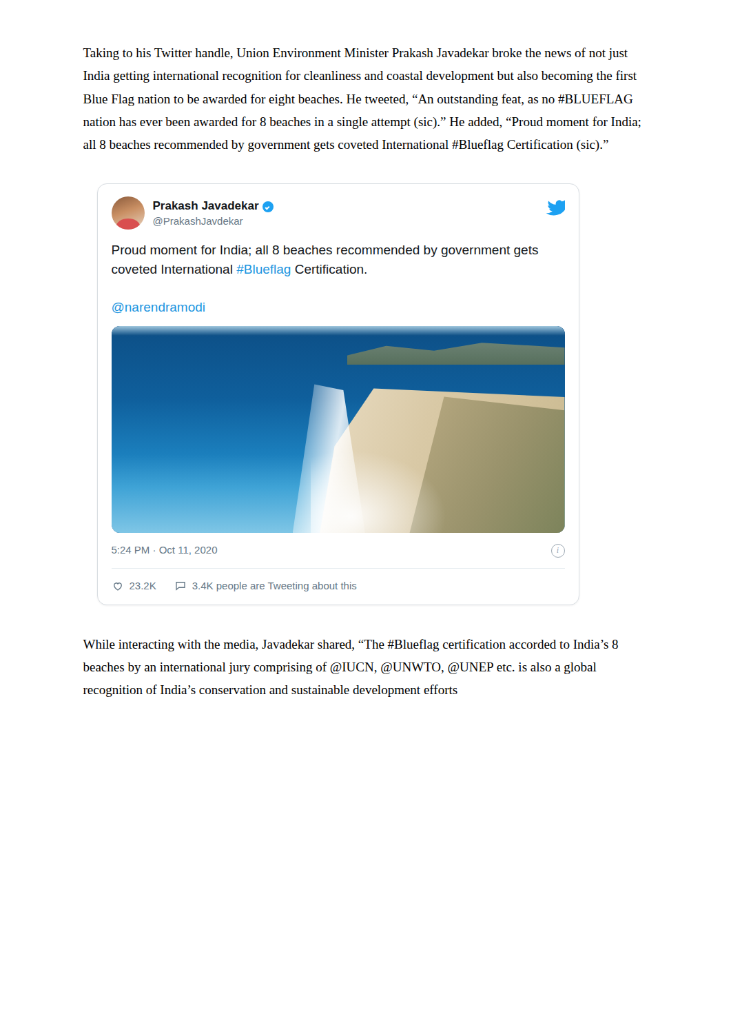Taking to his Twitter handle, Union Environment Minister Prakash Javadekar broke the news of not just India getting international recognition for cleanliness and coastal development but also becoming the first Blue Flag nation to be awarded for eight beaches. He tweeted, “An outstanding feat, as no #BLUEFLAG nation has ever been awarded for 8 beaches in a single attempt (sic).” He added, “Proud moment for India; all 8 beaches recommended by government gets coveted International #Blueflag Certification (sic).”
Prakash Javadekar
@PrakashJavdekar
Proud moment for India; all 8 beaches recommended by government gets coveted International #Blueflag Certification.
@narendramodi
5:24 PM · Oct 11, 2020 i
23.2K 3.4K people are Tweeting about this
While interacting with the media, Javadekar shared, “The #Blueflag certification accorded to India’s 8 beaches by an international jury comprising of @IUCN, @UNWTO, @UNEP etc. is also a global recognition of India’s conservation and sustainable development efforts